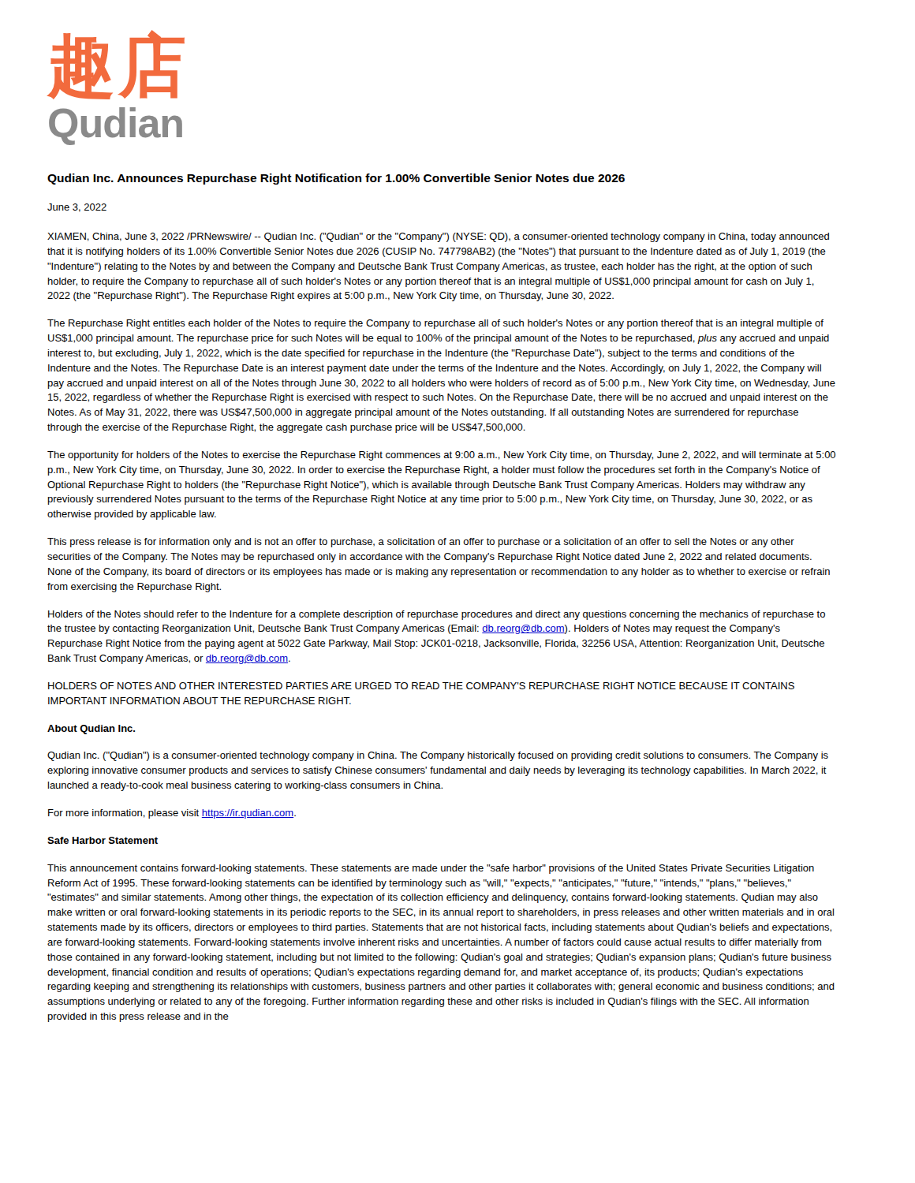趣店
Qudian
Qudian Inc. Announces Repurchase Right Notification for 1.00% Convertible Senior Notes due 2026
June 3, 2022
XIAMEN, China, June 3, 2022 /PRNewswire/ -- Qudian Inc. ("Qudian" or the "Company") (NYSE: QD), a consumer-oriented technology company in China, today announced that it is notifying holders of its 1.00% Convertible Senior Notes due 2026 (CUSIP No. 747798AB2) (the "Notes") that pursuant to the Indenture dated as of July 1, 2019 (the "Indenture") relating to the Notes by and between the Company and Deutsche Bank Trust Company Americas, as trustee, each holder has the right, at the option of such holder, to require the Company to repurchase all of such holder's Notes or any portion thereof that is an integral multiple of US$1,000 principal amount for cash on July 1, 2022 (the "Repurchase Right"). The Repurchase Right expires at 5:00 p.m., New York City time, on Thursday, June 30, 2022.
The Repurchase Right entitles each holder of the Notes to require the Company to repurchase all of such holder's Notes or any portion thereof that is an integral multiple of US$1,000 principal amount. The repurchase price for such Notes will be equal to 100% of the principal amount of the Notes to be repurchased, plus any accrued and unpaid interest to, but excluding, July 1, 2022, which is the date specified for repurchase in the Indenture (the "Repurchase Date"), subject to the terms and conditions of the Indenture and the Notes. The Repurchase Date is an interest payment date under the terms of the Indenture and the Notes. Accordingly, on July 1, 2022, the Company will pay accrued and unpaid interest on all of the Notes through June 30, 2022 to all holders who were holders of record as of 5:00 p.m., New York City time, on Wednesday, June 15, 2022, regardless of whether the Repurchase Right is exercised with respect to such Notes. On the Repurchase Date, there will be no accrued and unpaid interest on the Notes. As of May 31, 2022, there was US$47,500,000 in aggregate principal amount of the Notes outstanding. If all outstanding Notes are surrendered for repurchase through the exercise of the Repurchase Right, the aggregate cash purchase price will be US$47,500,000.
The opportunity for holders of the Notes to exercise the Repurchase Right commences at 9:00 a.m., New York City time, on Thursday, June 2, 2022, and will terminate at 5:00 p.m., New York City time, on Thursday, June 30, 2022. In order to exercise the Repurchase Right, a holder must follow the procedures set forth in the Company's Notice of Optional Repurchase Right to holders (the "Repurchase Right Notice"), which is available through Deutsche Bank Trust Company Americas. Holders may withdraw any previously surrendered Notes pursuant to the terms of the Repurchase Right Notice at any time prior to 5:00 p.m., New York City time, on Thursday, June 30, 2022, or as otherwise provided by applicable law.
This press release is for information only and is not an offer to purchase, a solicitation of an offer to purchase or a solicitation of an offer to sell the Notes or any other securities of the Company. The Notes may be repurchased only in accordance with the Company's Repurchase Right Notice dated June 2, 2022 and related documents. None of the Company, its board of directors or its employees has made or is making any representation or recommendation to any holder as to whether to exercise or refrain from exercising the Repurchase Right.
Holders of the Notes should refer to the Indenture for a complete description of repurchase procedures and direct any questions concerning the mechanics of repurchase to the trustee by contacting Reorganization Unit, Deutsche Bank Trust Company Americas (Email: db.reorg@db.com). Holders of Notes may request the Company's Repurchase Right Notice from the paying agent at 5022 Gate Parkway, Mail Stop: JCK01-0218, Jacksonville, Florida, 32256 USA, Attention: Reorganization Unit, Deutsche Bank Trust Company Americas, or db.reorg@db.com.
HOLDERS OF NOTES AND OTHER INTERESTED PARTIES ARE URGED TO READ THE COMPANY'S REPURCHASE RIGHT NOTICE BECAUSE IT CONTAINS IMPORTANT INFORMATION ABOUT THE REPURCHASE RIGHT.
About Qudian Inc.
Qudian Inc. ("Qudian") is a consumer-oriented technology company in China. The Company historically focused on providing credit solutions to consumers. The Company is exploring innovative consumer products and services to satisfy Chinese consumers' fundamental and daily needs by leveraging its technology capabilities. In March 2022, it launched a ready-to-cook meal business catering to working-class consumers in China.
For more information, please visit https://ir.qudian.com.
Safe Harbor Statement
This announcement contains forward-looking statements. These statements are made under the "safe harbor" provisions of the United States Private Securities Litigation Reform Act of 1995. These forward-looking statements can be identified by terminology such as "will," "expects," "anticipates," "future," "intends," "plans," "believes," "estimates" and similar statements. Among other things, the expectation of its collection efficiency and delinquency, contains forward-looking statements. Qudian may also make written or oral forward-looking statements in its periodic reports to the SEC, in its annual report to shareholders, in press releases and other written materials and in oral statements made by its officers, directors or employees to third parties. Statements that are not historical facts, including statements about Qudian's beliefs and expectations, are forward-looking statements. Forward-looking statements involve inherent risks and uncertainties. A number of factors could cause actual results to differ materially from those contained in any forward-looking statement, including but not limited to the following: Qudian's goal and strategies; Qudian's expansion plans; Qudian's future business development, financial condition and results of operations; Qudian's expectations regarding demand for, and market acceptance of, its products; Qudian's expectations regarding keeping and strengthening its relationships with customers, business partners and other parties it collaborates with; general economic and business conditions; and assumptions underlying or related to any of the foregoing. Further information regarding these and other risks is included in Qudian's filings with the SEC. All information provided in this press release and in the